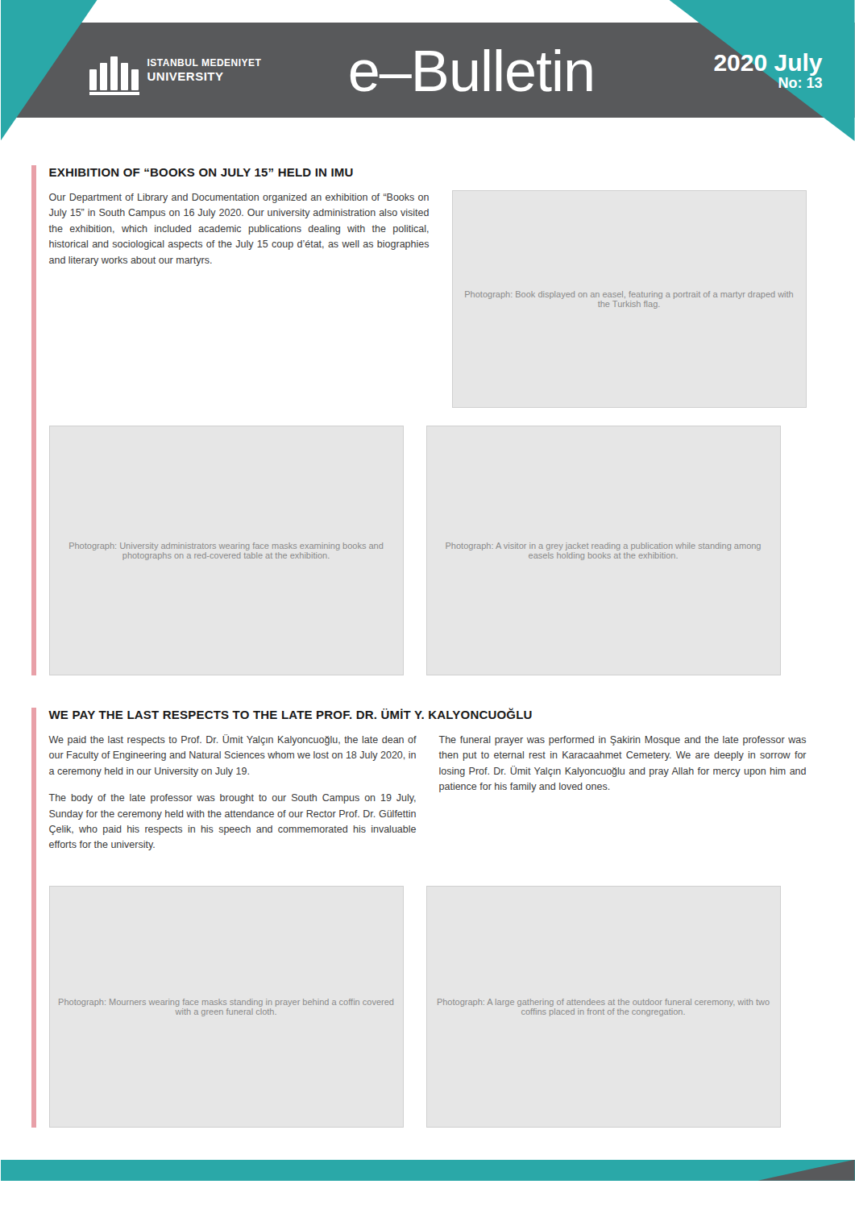ISTANBUL MEDENIYET
UNIVERSITY
e–Bulletin
2020 July
No: 13
EXHIBITION OF “BOOKS ON JULY 15” HELD IN IMU
Our Department of Library and Documentation organized an exhibition of “Books on July 15” in South Campus on 16 July 2020. Our university administration also visited the exhibition, which included academic publications dealing with the political, historical and sociological aspects of the July 15 coup d’état, as well as biographies and literary works about our martyrs.
Photograph: Book displayed on an easel, featuring a portrait of a martyr draped with the Turkish flag.
Photograph: University administrators wearing face masks examining books and photographs on a red-covered table at the exhibition.
Photograph: A visitor in a grey jacket reading a publication while standing among easels holding books at the exhibition.
WE PAY THE LAST RESPECTS TO THE LATE PROF. DR. ÜMİT Y. KALYONCUOĞLU
We paid the last respects to Prof. Dr. Ümit Yalçın Kalyoncuoğlu, the late dean of our Faculty of Engineering and Natural Sciences whom we lost on 18 July 2020, in a ceremony held in our University on July 19.
The body of the late professor was brought to our South Campus on 19 July, Sunday for the ceremony held with the attendance of our Rector Prof. Dr. Gülfettin Çelik, who paid his respects in his speech and commemorated his invaluable efforts for the university.
The funeral prayer was performed in Şakirin Mosque and the late professor was then put to eternal rest in Karacaahmet Cemetery. We are deeply in sorrow for losing Prof. Dr. Ümit Yalçın Kalyoncuoğlu and pray Allah for mercy upon him and patience for his family and loved ones.
Photograph: Mourners wearing face masks standing in prayer behind a coffin covered with a green funeral cloth.
Photograph: A large gathering of attendees at the outdoor funeral ceremony, with two coffins placed in front of the congregation.